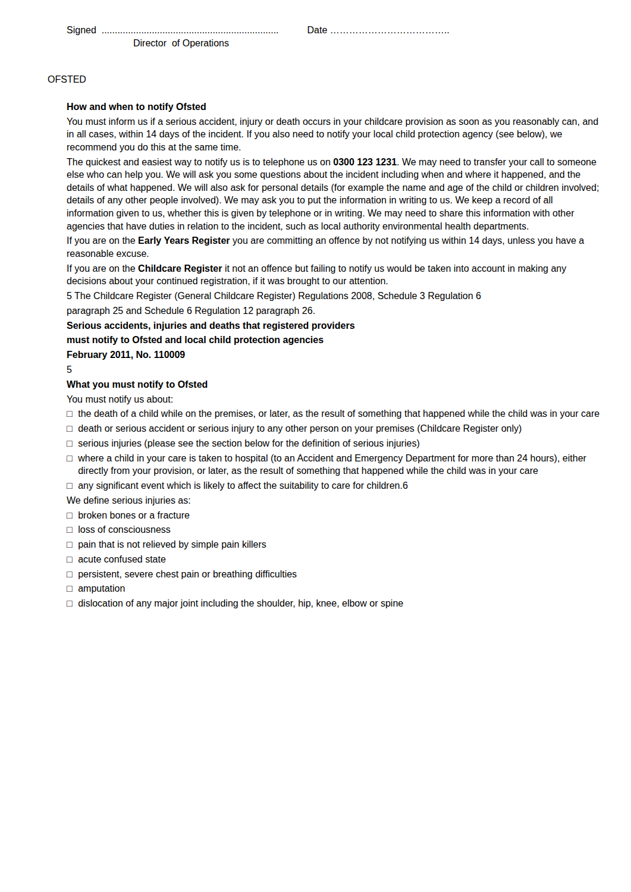Signed ................................................................... Date ………………………………..
Director of Operations
OFSTED
How and when to notify Ofsted
You must inform us if a serious accident, injury or death occurs in your childcare provision as soon as you reasonably can, and in all cases, within 14 days of the incident. If you also need to notify your local child protection agency (see below), we recommend you do this at the same time.
The quickest and easiest way to notify us is to telephone us on 0300 123 1231. We may need to transfer your call to someone else who can help you. We will ask you some questions about the incident including when and where it happened, and the details of what happened. We will also ask for personal details (for example the name and age of the child or children involved; details of any other people involved). We may ask you to put the information in writing to us. We keep a record of all information given to us, whether this is given by telephone or in writing. We may need to share this information with other agencies that have duties in relation to the incident, such as local authority environmental health departments.
If you are on the Early Years Register you are committing an offence by not notifying us within 14 days, unless you have a reasonable excuse.
If you are on the Childcare Register it not an offence but failing to notify us would be taken into account in making any decisions about your continued registration, if it was brought to our attention.
5 The Childcare Register (General Childcare Register) Regulations 2008, Schedule 3 Regulation 6
paragraph 25 and Schedule 6 Regulation 12 paragraph 26.
Serious accidents, injuries and deaths that registered providers
must notify to Ofsted and local child protection agencies
February 2011, No. 110009
5
What you must notify to Ofsted
You must notify us about:
the death of a child while on the premises, or later, as the result of something that happened while the child was in your care
death or serious accident or serious injury to any other person on your premises (Childcare Register only)
serious injuries (please see the section below for the definition of serious injuries)
where a child in your care is taken to hospital (to an Accident and Emergency Department for more than 24 hours), either directly from your provision, or later, as the result of something that happened while the child was in your care
any significant event which is likely to affect the suitability to care for children.6
We define serious injuries as:
broken bones or a fracture
loss of consciousness
pain that is not relieved by simple pain killers
acute confused state
persistent, severe chest pain or breathing difficulties
amputation
dislocation of any major joint including the shoulder, hip, knee, elbow or spine